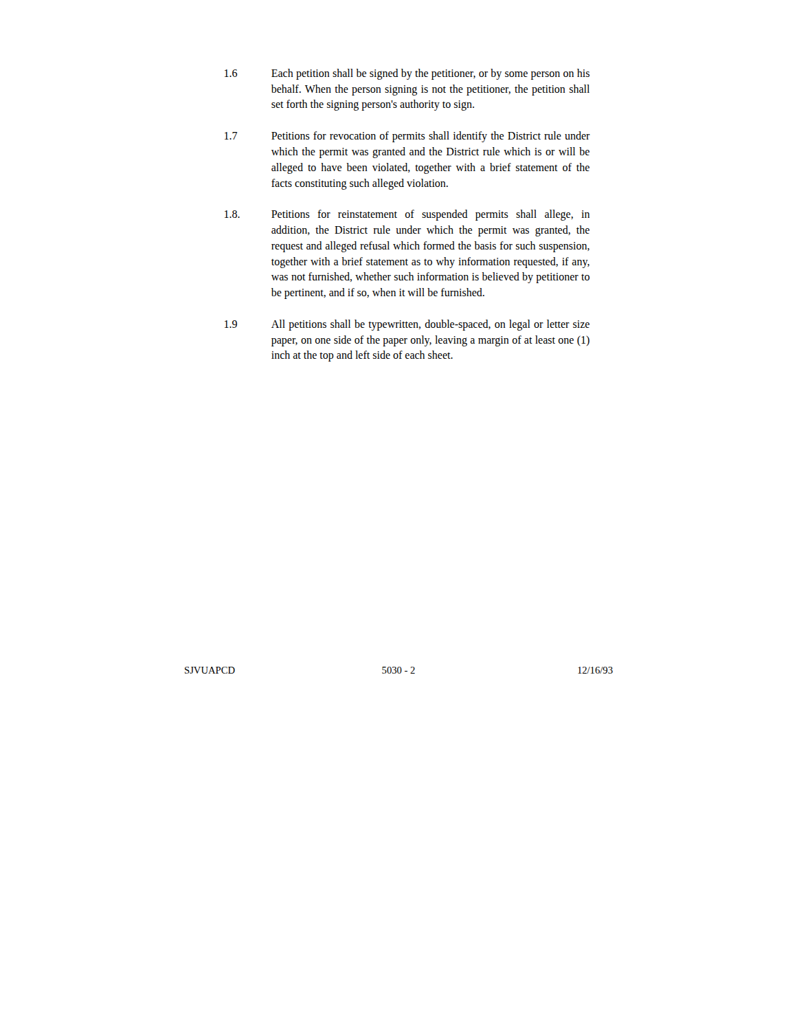1.6
Each petition shall be signed by the petitioner, or by some person on his behalf. When the person signing is not the petitioner, the petition shall set forth the signing person's authority to sign.
1.7
Petitions for revocation of permits shall identify the District rule under which the permit was granted and the District rule which is or will be alleged to have been violated, together with a brief statement of the facts constituting such alleged violation.
1.8.
Petitions for reinstatement of suspended permits shall allege, in addition, the District rule under which the permit was granted, the request and alleged refusal which formed the basis for such suspension, together with a brief statement as to why information requested, if any, was not furnished, whether such information is believed by petitioner to be pertinent, and if so, when it will be furnished.
1.9
All petitions shall be typewritten, double-spaced, on legal or letter size paper, on one side of the paper only, leaving a margin of at least one (1) inch at the top and left side of each sheet.
SJVUAPCD
5030 - 2
12/16/93